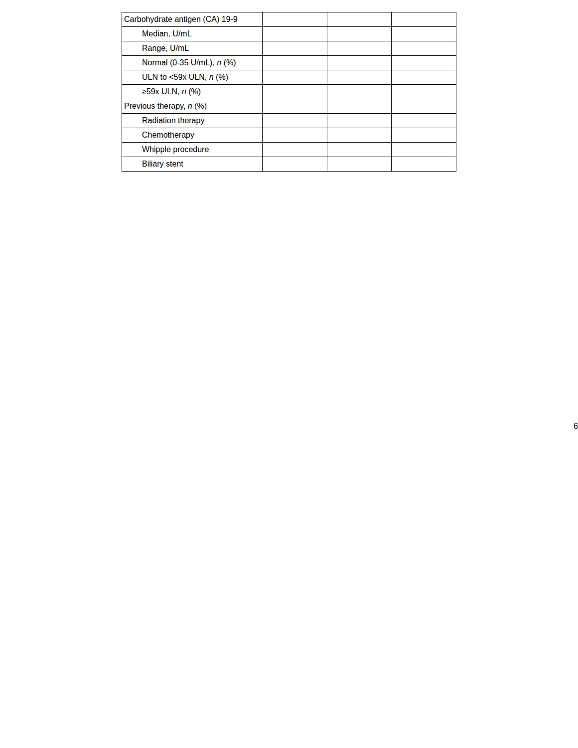| Carbohydrate antigen (CA) 19-9 | | | |
| Median, U/mL | | | |
| Range, U/mL | | | |
| Normal (0-35 U/mL), n (%) | | | |
| ULN to <59x ULN, n (%) | | | |
| ≥59x ULN, n (%) | | | |
| Previous therapy, n (%) | | | |
| Radiation therapy | | | |
| Chemotherapy | | | |
| Whipple procedure | | | |
| Biliary stent | | | |
6